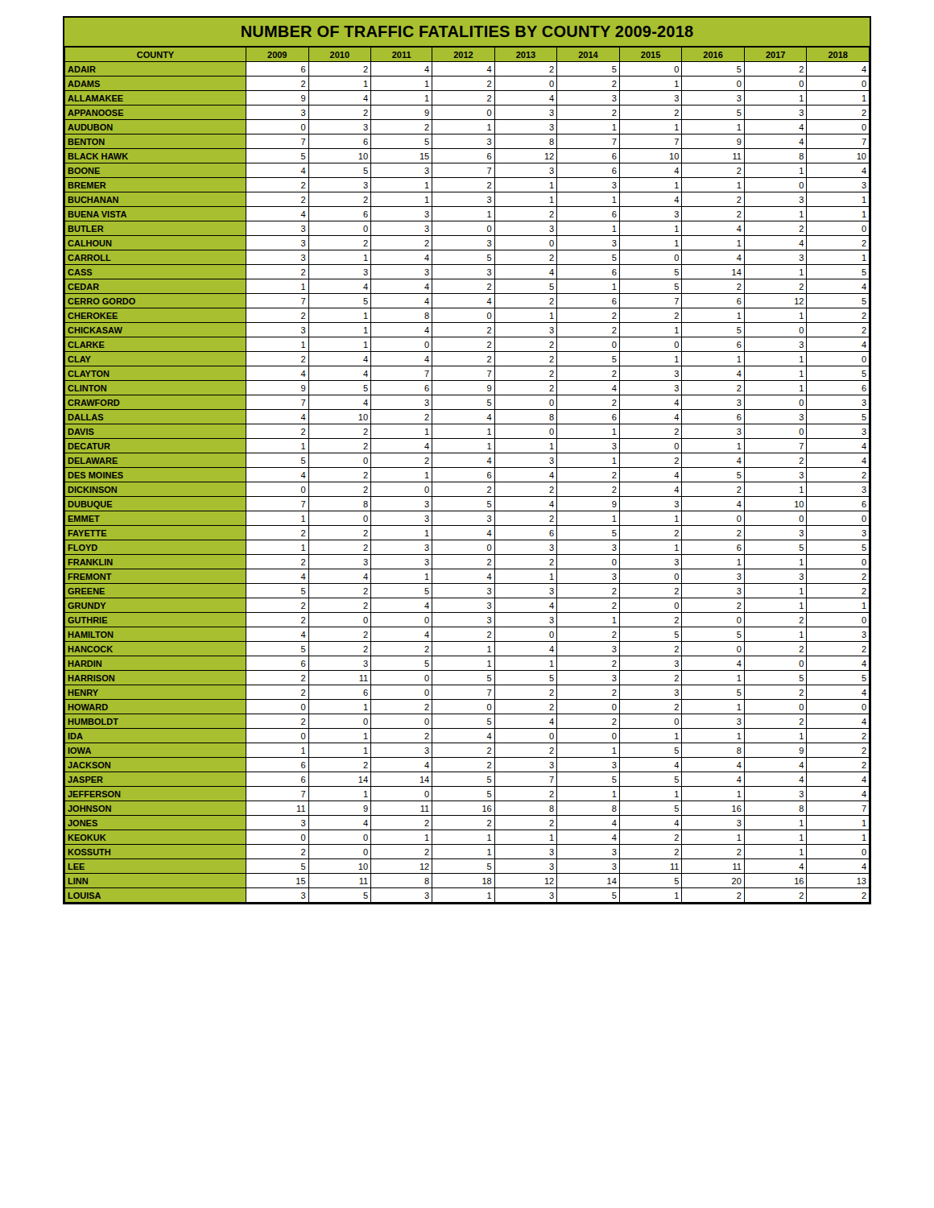NUMBER OF TRAFFIC FATALITIES BY COUNTY 2009-2018
| COUNTY | 2009 | 2010 | 2011 | 2012 | 2013 | 2014 | 2015 | 2016 | 2017 | 2018 |
| --- | --- | --- | --- | --- | --- | --- | --- | --- | --- | --- |
| ADAIR | 6 | 2 | 4 | 4 | 2 | 5 | 0 | 5 | 2 | 4 |
| ADAMS | 2 | 1 | 1 | 2 | 0 | 2 | 1 | 0 | 0 | 0 |
| ALLAMAKEE | 9 | 4 | 1 | 2 | 4 | 3 | 3 | 3 | 1 | 1 |
| APPANOOSE | 3 | 2 | 9 | 0 | 3 | 2 | 2 | 5 | 3 | 2 |
| AUDUBON | 0 | 3 | 2 | 1 | 3 | 1 | 1 | 1 | 4 | 0 |
| BENTON | 7 | 6 | 5 | 3 | 8 | 7 | 7 | 9 | 4 | 7 |
| BLACK HAWK | 5 | 10 | 15 | 6 | 12 | 6 | 10 | 11 | 8 | 10 |
| BOONE | 4 | 5 | 3 | 7 | 3 | 6 | 4 | 2 | 1 | 4 |
| BREMER | 2 | 3 | 1 | 2 | 1 | 3 | 1 | 1 | 0 | 3 |
| BUCHANAN | 2 | 2 | 1 | 3 | 1 | 1 | 4 | 2 | 3 | 1 |
| BUENA VISTA | 4 | 6 | 3 | 1 | 2 | 6 | 3 | 2 | 1 | 1 |
| BUTLER | 3 | 0 | 3 | 0 | 3 | 1 | 1 | 4 | 2 | 0 |
| CALHOUN | 3 | 2 | 2 | 3 | 0 | 3 | 1 | 1 | 4 | 2 |
| CARROLL | 3 | 1 | 4 | 5 | 2 | 5 | 0 | 4 | 3 | 1 |
| CASS | 2 | 3 | 3 | 3 | 4 | 6 | 5 | 14 | 1 | 5 |
| CEDAR | 1 | 4 | 4 | 2 | 5 | 1 | 5 | 2 | 2 | 4 |
| CERRO GORDO | 7 | 5 | 4 | 4 | 2 | 6 | 7 | 6 | 12 | 5 |
| CHEROKEE | 2 | 1 | 8 | 0 | 1 | 2 | 2 | 1 | 1 | 2 |
| CHICKASAW | 3 | 1 | 4 | 2 | 3 | 2 | 1 | 5 | 0 | 2 |
| CLARKE | 1 | 1 | 0 | 2 | 2 | 0 | 0 | 6 | 3 | 4 |
| CLAY | 2 | 4 | 4 | 2 | 2 | 5 | 1 | 1 | 1 | 0 |
| CLAYTON | 4 | 4 | 7 | 7 | 2 | 2 | 3 | 4 | 1 | 5 |
| CLINTON | 9 | 5 | 6 | 9 | 2 | 4 | 3 | 2 | 1 | 6 |
| CRAWFORD | 7 | 4 | 3 | 5 | 0 | 2 | 4 | 3 | 0 | 3 |
| DALLAS | 4 | 10 | 2 | 4 | 8 | 6 | 4 | 6 | 3 | 5 |
| DAVIS | 2 | 2 | 1 | 1 | 0 | 1 | 2 | 3 | 0 | 3 |
| DECATUR | 1 | 2 | 4 | 1 | 1 | 3 | 0 | 1 | 7 | 4 |
| DELAWARE | 5 | 0 | 2 | 4 | 3 | 1 | 2 | 4 | 2 | 4 |
| DES MOINES | 4 | 2 | 1 | 6 | 4 | 2 | 4 | 5 | 3 | 2 |
| DICKINSON | 0 | 2 | 0 | 2 | 2 | 2 | 4 | 2 | 1 | 3 |
| DUBUQUE | 7 | 8 | 3 | 5 | 4 | 9 | 3 | 4 | 10 | 6 |
| EMMET | 1 | 0 | 3 | 3 | 2 | 1 | 1 | 0 | 0 | 0 |
| FAYETTE | 2 | 2 | 1 | 4 | 6 | 5 | 2 | 2 | 3 | 3 |
| FLOYD | 1 | 2 | 3 | 0 | 3 | 3 | 1 | 6 | 5 | 5 |
| FRANKLIN | 2 | 3 | 3 | 2 | 2 | 0 | 3 | 1 | 1 | 0 |
| FREMONT | 4 | 4 | 1 | 4 | 1 | 3 | 0 | 3 | 3 | 2 |
| GREENE | 5 | 2 | 5 | 3 | 3 | 2 | 2 | 3 | 1 | 2 |
| GRUNDY | 2 | 2 | 4 | 3 | 4 | 2 | 0 | 2 | 1 | 1 |
| GUTHRIE | 2 | 0 | 0 | 3 | 3 | 1 | 2 | 0 | 2 | 0 |
| HAMILTON | 4 | 2 | 4 | 2 | 0 | 2 | 5 | 5 | 1 | 3 |
| HANCOCK | 5 | 2 | 2 | 1 | 4 | 3 | 2 | 0 | 2 | 2 |
| HARDIN | 6 | 3 | 5 | 1 | 1 | 2 | 3 | 4 | 0 | 4 |
| HARRISON | 2 | 11 | 0 | 5 | 5 | 3 | 2 | 1 | 5 | 5 |
| HENRY | 2 | 6 | 0 | 7 | 2 | 2 | 3 | 5 | 2 | 4 |
| HOWARD | 0 | 1 | 2 | 0 | 2 | 0 | 2 | 1 | 0 | 0 |
| HUMBOLDT | 2 | 0 | 0 | 5 | 4 | 2 | 0 | 3 | 2 | 4 |
| IDA | 0 | 1 | 2 | 4 | 0 | 0 | 1 | 1 | 1 | 2 |
| IOWA | 1 | 1 | 3 | 2 | 2 | 1 | 5 | 8 | 9 | 2 |
| JACKSON | 6 | 2 | 4 | 2 | 3 | 3 | 4 | 4 | 4 | 2 |
| JASPER | 6 | 14 | 14 | 5 | 7 | 5 | 5 | 4 | 4 | 4 |
| JEFFERSON | 7 | 1 | 0 | 5 | 2 | 1 | 1 | 1 | 3 | 4 |
| JOHNSON | 11 | 9 | 11 | 16 | 8 | 8 | 5 | 16 | 8 | 7 |
| JONES | 3 | 4 | 2 | 2 | 2 | 4 | 4 | 3 | 1 | 1 |
| KEOKUK | 0 | 0 | 1 | 1 | 1 | 4 | 2 | 1 | 1 | 1 |
| KOSSUTH | 2 | 0 | 2 | 1 | 3 | 3 | 2 | 2 | 1 | 0 |
| LEE | 5 | 10 | 12 | 5 | 3 | 3 | 11 | 11 | 4 | 4 |
| LINN | 15 | 11 | 8 | 18 | 12 | 14 | 5 | 20 | 16 | 13 |
| LOUISA | 3 | 5 | 3 | 1 | 3 | 5 | 1 | 2 | 2 | 2 |